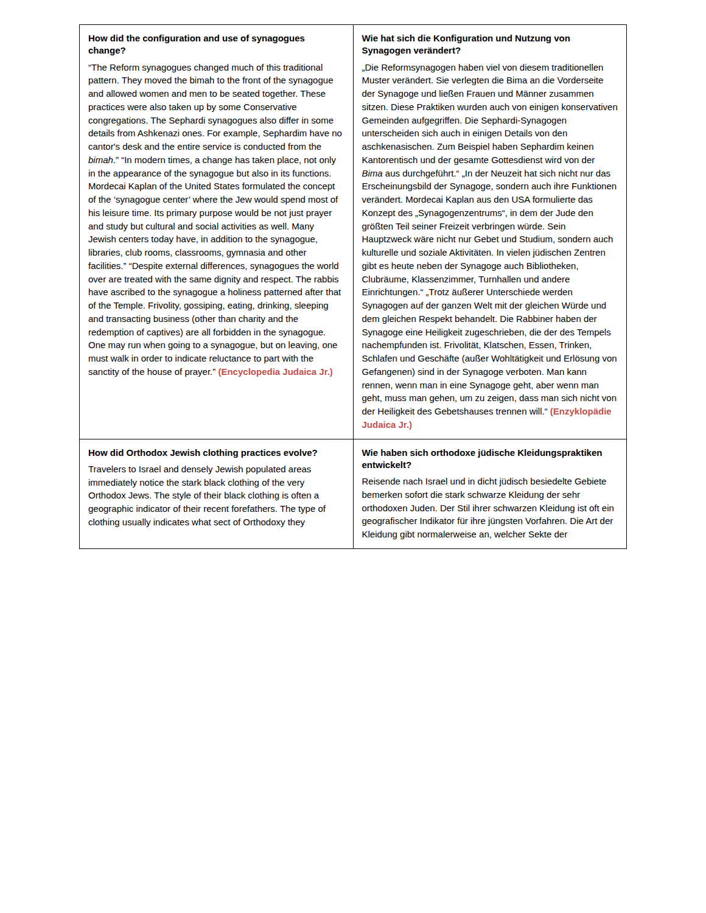| How did the configuration and use of synagogues change? “The Reform synagogues changed much of this traditional pattern. They moved the bimah to the front of the synagogue and allowed women and men to be seated together. These practices were also taken up by some Conservative congregations. The Sephardi synagogues also differ in some details from Ashkenazi ones. For example, Sephardim have no cantor's desk and the entire service is conducted from the bimah .” “In modern times, a change has taken place, not only in the appearance of the synagogue but also in its functions. Mordecai Kaplan of the United States formulated the concept of the ‘synagogue center’ where the Jew would spend most of his leisure time. Its primary purpose would be not just prayer and study but cultural and social activities as well. Many Jewish centers today have, in addition to the synagogue, libraries, club rooms, classrooms, gymnasia and other facilities.” “Despite external differences, synagogues the world over are treated with the same dignity and respect. The rabbis have ascribed to the synagogue a holiness patterned after that of the Temple. Frivolity, gossiping, eating, drinking, sleeping and transacting business (other than charity and the redemption of captives) are all forbidden in the synagogue. One may run when going to a synagogue, but on leaving, one must walk in order to indicate reluctance to part with the sanctity of the house of prayer.” (Encyclopedia Judaica Jr.) | Wie hat sich die Konfiguration und Nutzung von Synagogen verändert? „Die Reformsynagogen haben viel von diesem traditionellen Muster verändert. Sie verlegten die Bima an die Vorderseite der Synagoge und ließen Frauen und Männer zusammen sitzen. Diese Praktiken wurden auch von einigen konservativen Gemeinden aufgegriffen. Die Sephardi-Synagogen unterscheiden sich auch in einigen Details von den aschkenasischen. Zum Beispiel haben Sephardim keinen Kantorentisch und der gesamte Gottesdienst wird von der Bima aus durchgeführt.“ „In der Neuzeit hat sich nicht nur das Erscheinungsbild der Synagoge, sondern auch ihre Funktionen verändert. Mordecai Kaplan aus den USA formulierte das Konzept des „Synagogenzentrums“, in dem der Jude den größten Teil seiner Freizeit verbringen würde. Sein Hauptzweck wäre nicht nur Gebet und Studium, sondern auch kulturelle und soziale Aktivitäten. In vielen jüdischen Zentren gibt es heute neben der Synagoge auch Bibliotheken, Clubräume, Klassenzimmer, Turnhallen und andere Einrichtungen.“ „Trotz äußerer Unterschiede werden Synagogen auf der ganzen Welt mit der gleichen Würde und dem gleichen Respekt behandelt. Die Rabbiner haben der Synagoge eine Heiligkeit zugeschrieben, die der des Tempels nachempfunden ist. Frivolität, Klatschen, Essen, Trinken, Schlafen und Geschäfte (außer Wohltätigkeit und Erlösung von Gefangenen) sind in der Synagoge verboten. Man kann rennen, wenn man in eine Synagoge geht, aber wenn man geht, muss man gehen, um zu zeigen, dass man sich nicht von der Heiligkeit des Gebetshauses trennen will.“ (Enzyklopädie Judaica Jr.) |
| How did Orthodox Jewish clothing practices evolve? Travelers to Israel and densely Jewish populated areas immediately notice the stark black clothing of the very Orthodox Jews. The style of their black clothing is often a geographic indicator of their recent forefathers. The type of clothing usually indicates what sect of Orthodoxy they | Wie haben sich orthodoxe jüdische Kleidungspraktiken entwickelt? Reisende nach Israel und in dicht jüdisch besiedelte Gebiete bemerken sofort die stark schwarze Kleidung der sehr orthodoxen Juden. Der Stil ihrer schwarzen Kleidung ist oft ein geografischer Indikator für ihre jüngsten Vorfahren. Die Art der Kleidung gibt normalerweise an, welcher Sekte der |